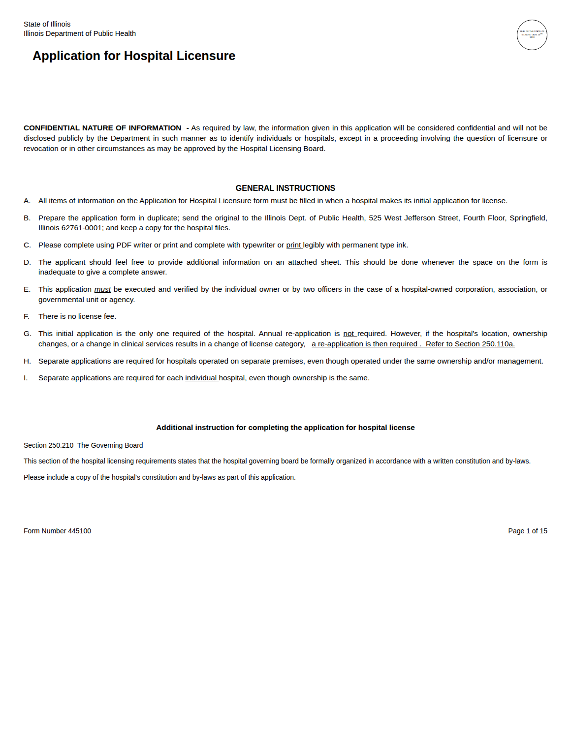State of Illinois
Illinois Department of Public Health
Application for Hospital Licensure
SEAL OF THE STATE OF ILLINOIS · AUG 26TH 1818
CONFIDENTIAL NATURE OF INFORMATION - As required by law, the information given in this application will be considered confidential and will not be disclosed publicly by the Department in such manner as to identify individuals or hospitals, except in a proceeding involving the question of licensure or revocation or in other circumstances as may be approved by the Hospital Licensing Board.
GENERAL INSTRUCTIONS
A. All items of information on the Application for Hospital Licensure form must be filled in when a hospital makes its initial application for license.
B. Prepare the application form in duplicate; send the original to the Illinois Dept. of Public Health, 525 West Jefferson Street, Fourth Floor, Springfield, Illinois 62761-0001; and keep a copy for the hospital files.
C. Please complete using PDF writer or print and complete with typewriter or print legibly with permanent type ink.
D. The applicant should feel free to provide additional information on an attached sheet. This should be done whenever the space on the form is inadequate to give a complete answer.
E. This application must be executed and verified by the individual owner or by two officers in the case of a hospital-owned corporation, association, or governmental unit or agency.
F. There is no license fee.
G. This initial application is the only one required of the hospital. Annual re-application is not required. However, if the hospital's location, ownership changes, or a change in clinical services results in a change of license category, a re-application is then required . Refer to Section 250.110a.
H. Separate applications are required for hospitals operated on separate premises, even though operated under the same ownership and/or management.
I. Separate applications are required for each individual hospital, even though ownership is the same.
Additional instruction for completing the application for hospital license
Section 250.210 The Governing Board
This section of the hospital licensing requirements states that the hospital governing board be formally organized in accordance with a written constitution and by-laws.
Please include a copy of the hospital's constitution and by-laws as part of this application.
Form Number 445100
Page 1 of 15